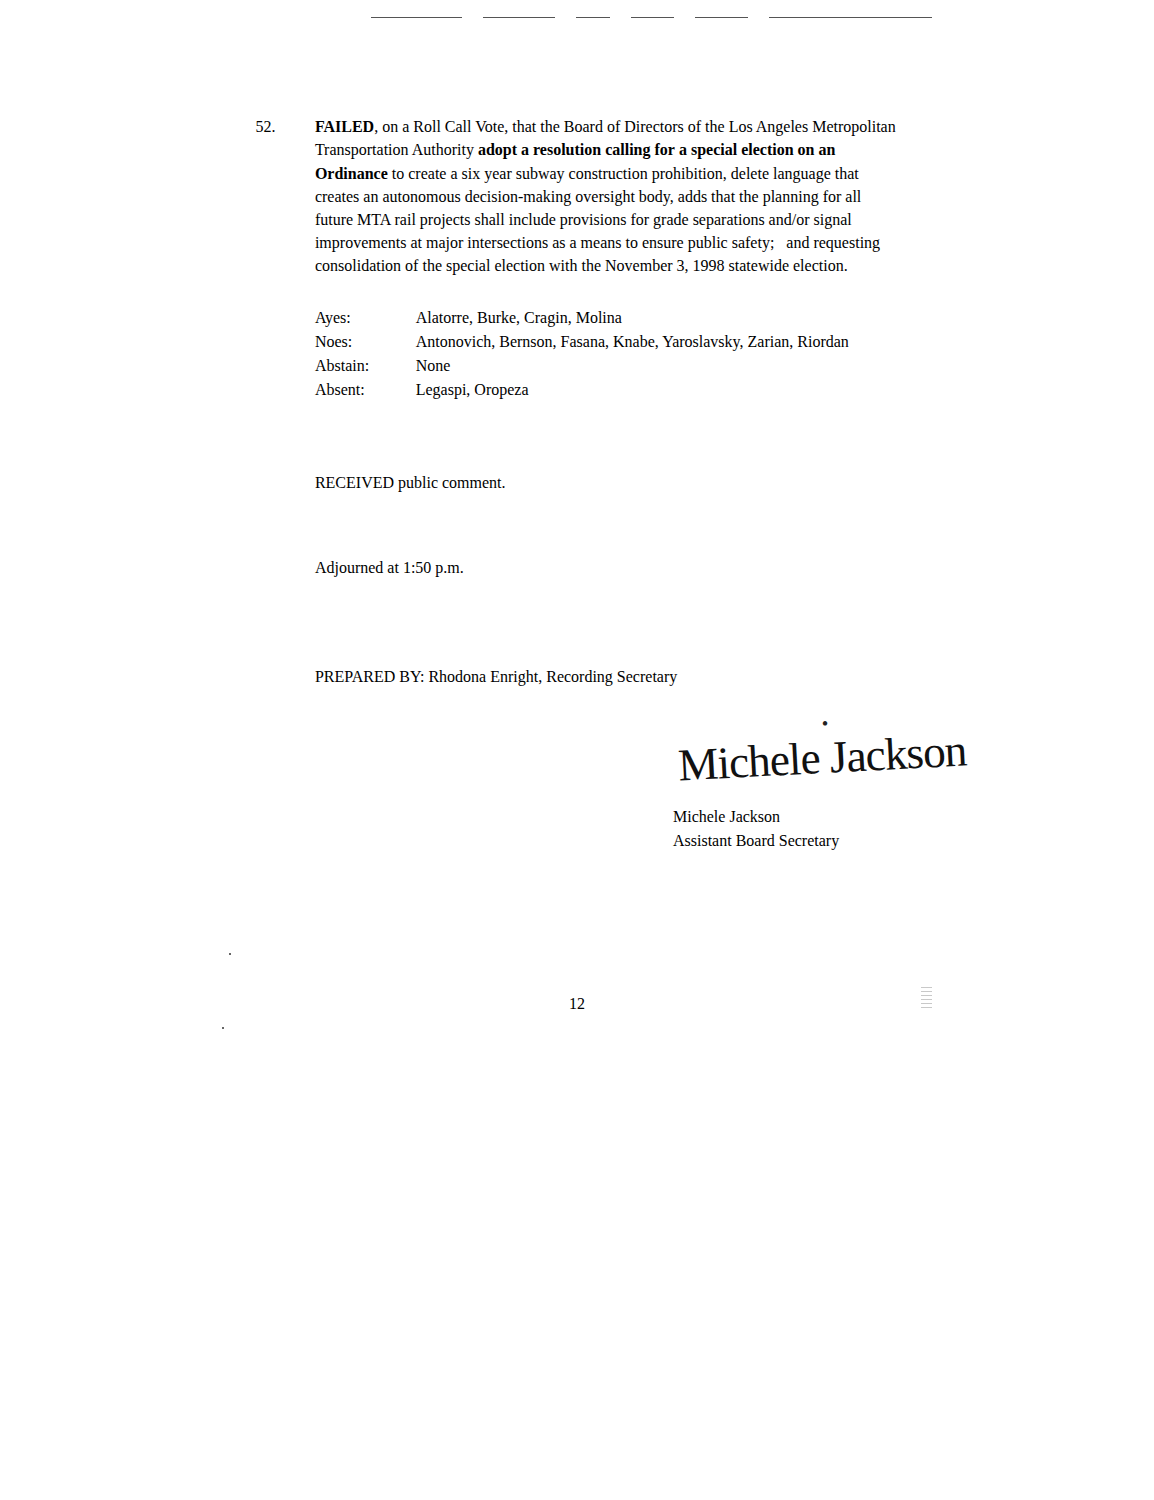52.
FAILED, on a Roll Call Vote, that the Board of Directors of the Los Angeles Metropolitan Transportation Authority adopt a resolution calling for a special election on an Ordinance to create a six year subway construction prohibition, delete language that creates an autonomous decision-making oversight body, adds that the planning for all future MTA rail projects shall include provisions for grade separations and/or signal improvements at major intersections as a means to ensure public safety; and requesting consolidation of the special election with the November 3, 1998 statewide election.
| Ayes: | Alatorre, Burke, Cragin, Molina |
| Noes: | Antonovich, Bernson, Fasana, Knabe, Yaroslavsky, Zarian, Riordan |
| Abstain: | None |
| Absent: | Legaspi, Oropeza |
RECEIVED public comment.
Adjourned at 1:50 p.m.
PREPARED BY: Rhodona Enright, Recording Secretary
• Michele Jackson
Michele Jackson
Assistant Board Secretary
12